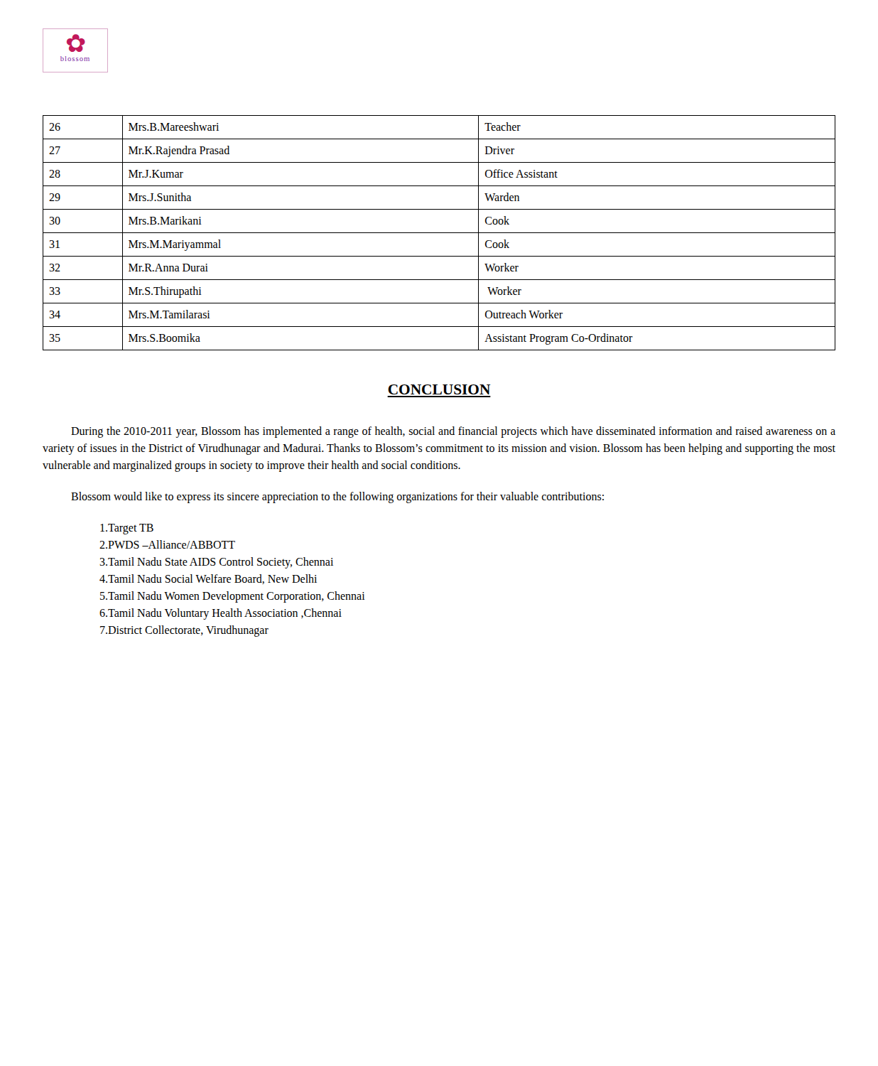✿ blossom
| 26 | Mrs.B.Mareeshwari | Teacher |
| 27 | Mr.K.Rajendra Prasad | Driver |
| 28 | Mr.J.Kumar | Office Assistant |
| 29 | Mrs.J.Sunitha | Warden |
| 30 | Mrs.B.Marikani | Cook |
| 31 | Mrs.M.Mariyammal | Cook |
| 32 | Mr.R.Anna Durai | Worker |
| 33 | Mr.S.Thirupathi | Worker |
| 34 | Mrs.M.Tamilarasi | Outreach Worker |
| 35 | Mrs.S.Boomika | Assistant Program Co-Ordinator |
CONCLUSION
During the 2010-2011 year, Blossom has implemented a range of health, social and financial projects which have disseminated information and raised awareness on a variety of issues in the District of Virudhunagar and Madurai. Thanks to Blossom’s commitment to its mission and vision. Blossom has been helping and supporting the most vulnerable and marginalized groups in society to improve their health and social conditions.
Blossom would like to express its sincere appreciation to the following organizations for their valuable contributions:
1.Target TB
2.PWDS –Alliance/ABBOTT
3.Tamil Nadu State AIDS Control Society, Chennai
4.Tamil Nadu Social Welfare Board, New Delhi
5.Tamil Nadu Women Development Corporation, Chennai
6.Tamil Nadu Voluntary Health Association ,Chennai
7.District Collectorate, Virudhunagar